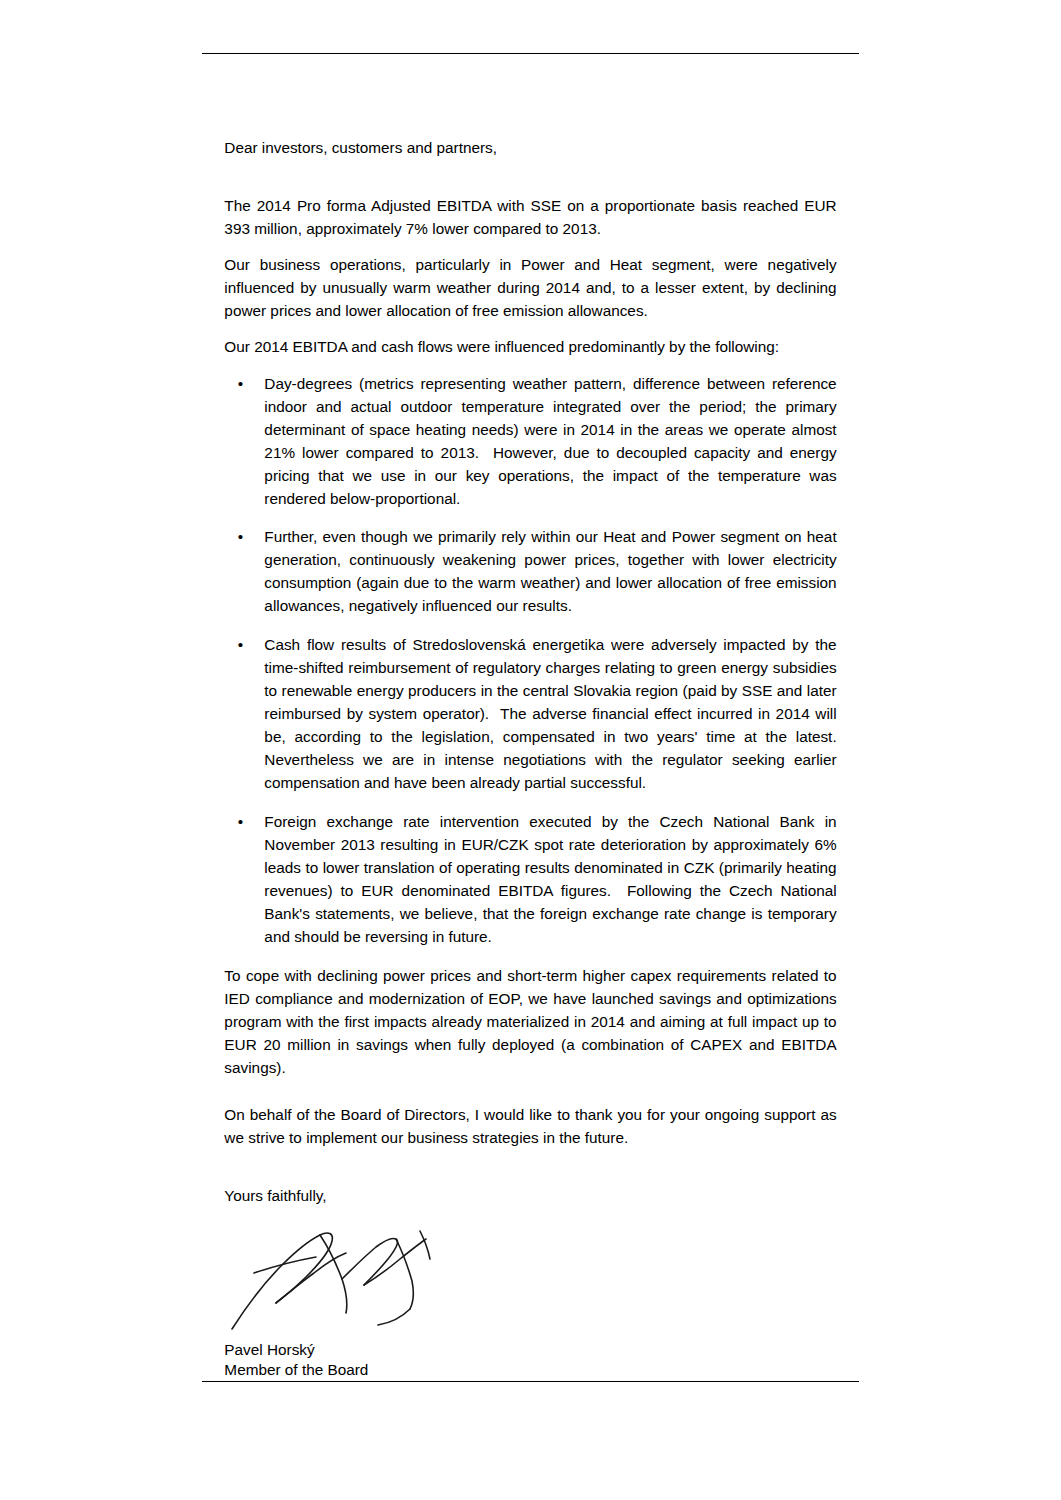Dear investors, customers and partners,
The 2014 Pro forma Adjusted EBITDA with SSE on a proportionate basis reached EUR 393 million, approximately 7% lower compared to 2013.
Our business operations, particularly in Power and Heat segment, were negatively influenced by unusually warm weather during 2014 and, to a lesser extent, by declining power prices and lower allocation of free emission allowances.
Our 2014 EBITDA and cash flows were influenced predominantly by the following:
Day-degrees (metrics representing weather pattern, difference between reference indoor and actual outdoor temperature integrated over the period; the primary determinant of space heating needs) were in 2014 in the areas we operate almost 21% lower compared to 2013. However, due to decoupled capacity and energy pricing that we use in our key operations, the impact of the temperature was rendered below-proportional.
Further, even though we primarily rely within our Heat and Power segment on heat generation, continuously weakening power prices, together with lower electricity consumption (again due to the warm weather) and lower allocation of free emission allowances, negatively influenced our results.
Cash flow results of Stredoslovenská energetika were adversely impacted by the time-shifted reimbursement of regulatory charges relating to green energy subsidies to renewable energy producers in the central Slovakia region (paid by SSE and later reimbursed by system operator). The adverse financial effect incurred in 2014 will be, according to the legislation, compensated in two years' time at the latest. Nevertheless we are in intense negotiations with the regulator seeking earlier compensation and have been already partial successful.
Foreign exchange rate intervention executed by the Czech National Bank in November 2013 resulting in EUR/CZK spot rate deterioration by approximately 6% leads to lower translation of operating results denominated in CZK (primarily heating revenues) to EUR denominated EBITDA figures. Following the Czech National Bank's statements, we believe, that the foreign exchange rate change is temporary and should be reversing in future.
To cope with declining power prices and short-term higher capex requirements related to IED compliance and modernization of EOP, we have launched savings and optimizations program with the first impacts already materialized in 2014 and aiming at full impact up to EUR 20 million in savings when fully deployed (a combination of CAPEX and EBITDA savings).
On behalf of the Board of Directors, I would like to thank you for your ongoing support as we strive to implement our business strategies in the future.
Yours faithfully,
Pavel Horský
Member of the Board